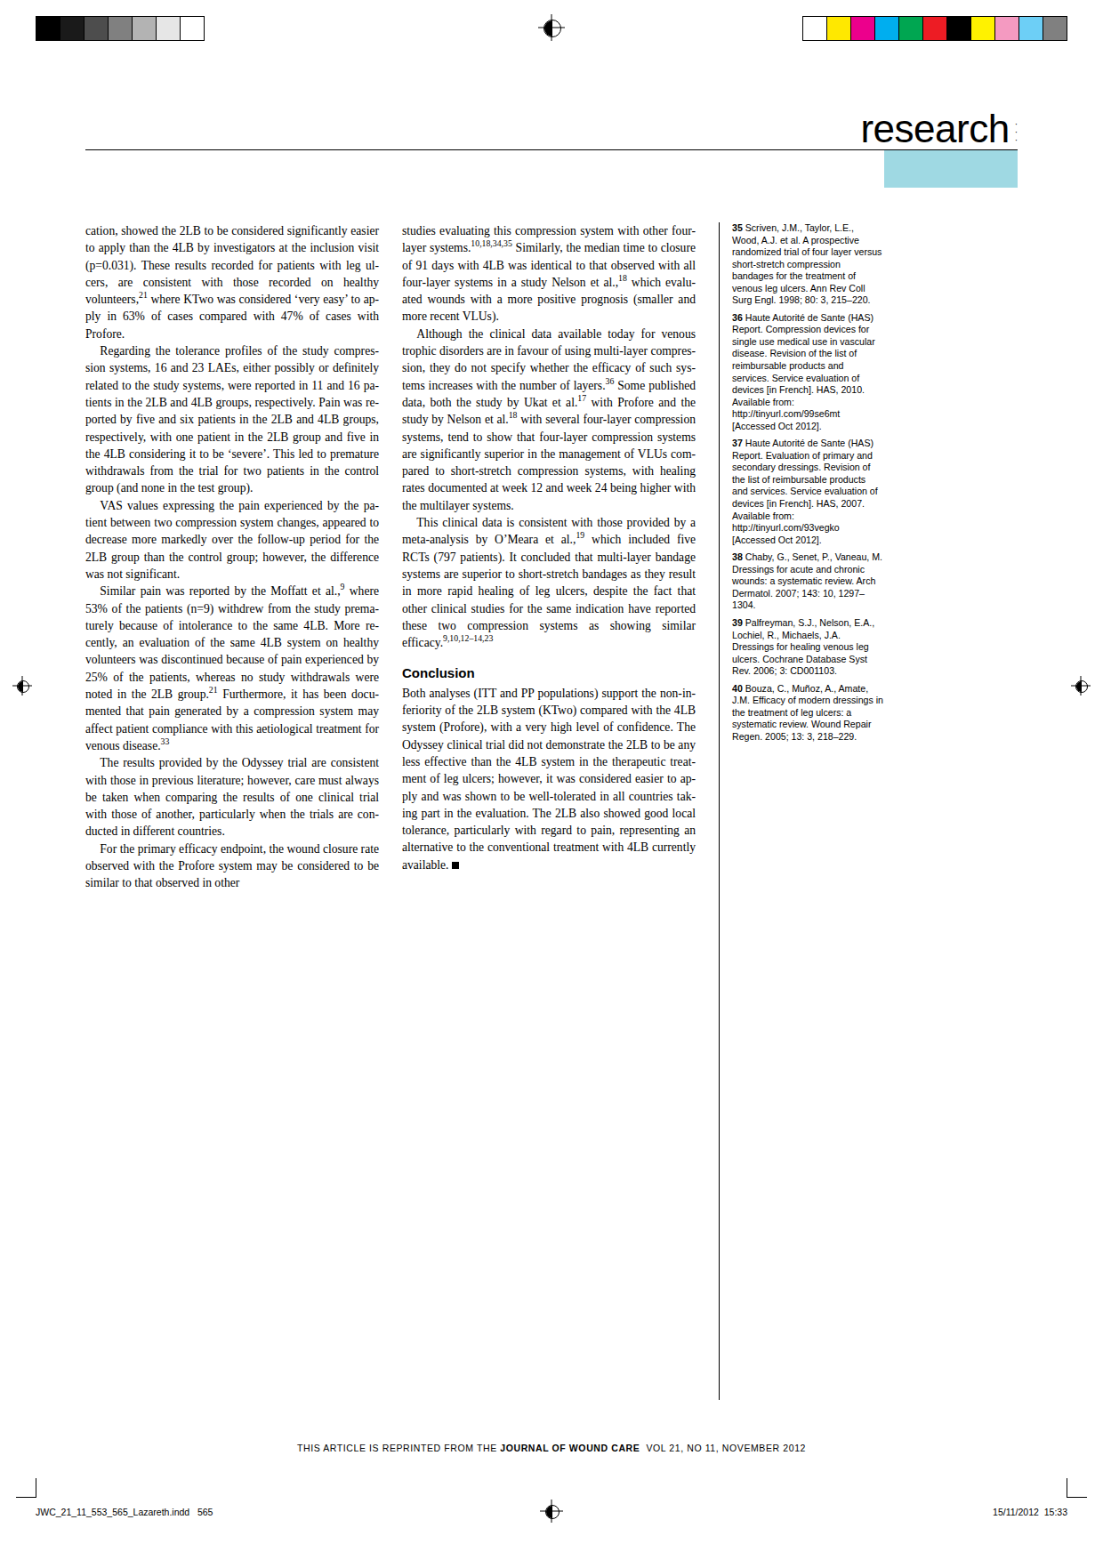research···
cation, showed the 2LB to be considered significantly easier to apply than the 4LB by investigators at the inclusion visit (p=0.031). These results recorded for patients with leg ulcers, are consistent with those recorded on healthy volunteers,21 where KTwo was considered ‘very easy’ to apply in 63% of cases compared with 47% of cases with Profore.
Regarding the tolerance profiles of the study compression systems, 16 and 23 LAEs, either possibly or definitely related to the study systems, were reported in 11 and 16 patients in the 2LB and 4LB groups, respectively. Pain was reported by five and six patients in the 2LB and 4LB groups, respectively, with one patient in the 2LB group and five in the 4LB considering it to be ‘severe’. This led to premature withdrawals from the trial for two patients in the control group (and none in the test group).
VAS values expressing the pain experienced by the patient between two compression system changes, appeared to decrease more markedly over the follow-up period for the 2LB group than the control group; however, the difference was not significant.
Similar pain was reported by the Moffatt et al.,9 where 53% of the patients (n=9) withdrew from the study prematurely because of intolerance to the same 4LB. More recently, an evaluation of the same 4LB system on healthy volunteers was discontinued because of pain experienced by 25% of the patients, whereas no study withdrawals were noted in the 2LB group.21 Furthermore, it has been documented that pain generated by a compression system may affect patient compliance with this aetiological treatment for venous disease.33
The results provided by the Odyssey trial are consistent with those in previous literature; however, care must always be taken when comparing the results of one clinical trial with those of another, particularly when the trials are conducted in different countries.
For the primary efficacy endpoint, the wound closure rate observed with the Profore system may be considered to be similar to that observed in other
studies evaluating this compression system with other four-layer systems.10,18,34,35 Similarly, the median time to closure of 91 days with 4LB was identical to that observed with all four-layer systems in a study Nelson et al.,18 which evaluated wounds with a more positive prognosis (smaller and more recent VLUs).
Although the clinical data available today for venous trophic disorders are in favour of using multi-layer compression, they do not specify whether the efficacy of such systems increases with the number of layers.36 Some published data, both the study by Ukat et al.17 with Profore and the study by Nelson et al.18 with several four-layer compression systems, tend to show that four-layer compression systems are significantly superior in the management of VLUs compared to short-stretch compression systems, with healing rates documented at week 12 and week 24 being higher with the multilayer systems.
This clinical data is consistent with those provided by a meta-analysis by O’Meara et al.,19 which included five RCTs (797 patients). It concluded that multi-layer bandage systems are superior to short-stretch bandages as they result in more rapid healing of leg ulcers, despite the fact that other clinical studies for the same indication have reported these two compression systems as showing similar efficacy.9,10,12–14,23
Conclusion
Both analyses (ITT and PP populations) support the non-inferiority of the 2LB system (KTwo) compared with the 4LB system (Profore), with a very high level of confidence. The Odyssey clinical trial did not demonstrate the 2LB to be any less effective than the 4LB system in the therapeutic treatment of leg ulcers; however, it was considered easier to apply and was shown to be well-tolerated in all countries taking part in the evaluation. The 2LB also showed good local tolerance, particularly with regard to pain, representing an alternative to the conventional treatment with 4LB currently available.
35 Scriven, J.M., Taylor, L.E., Wood, A.J. et al. A prospective randomized trial of four layer versus short-stretch compression bandages for the treatment of venous leg ulcers. Ann Rev Coll Surg Engl. 1998; 80: 3, 215–220.
36 Haute Autorité de Sante (HAS) Report. Compression devices for single use medical use in vascular disease. Revision of the list of reimbursable products and services. Service evaluation of devices [in French]. HAS, 2010. Available from: http://tinyurl.com/99se6mt [Accessed Oct 2012].
37 Haute Autorité de Sante (HAS) Report. Evaluation of primary and secondary dressings. Revision of the list of reimbursable products and services. Service evaluation of devices [in French]. HAS, 2007. Available from: http://tinyurl.com/93vegko [Accessed Oct 2012].
38 Chaby, G., Senet, P., Vaneau, M. Dressings for acute and chronic wounds: a systematic review. Arch Dermatol. 2007; 143: 10, 1297–1304.
39 Palfreyman, S.J., Nelson, E.A., Lochiel, R., Michaels, J.A. Dressings for healing venous leg ulcers. Cochrane Database Syst Rev. 2006; 3: CD001103.
40 Bouza, C., Muñoz, A., Amate, J.M. Efficacy of modern dressings in the treatment of leg ulcers: a systematic review. Wound Repair Regen. 2005; 13: 3, 218–229.
THIS ARTICLE IS REPRINTED FROM THE JOURNAL OF WOUND CARE VOL 21, NO 11, NOVEMBER 2012
JWC_21_11_553_565_Lazareth.indd 565
15/11/2012 15:33